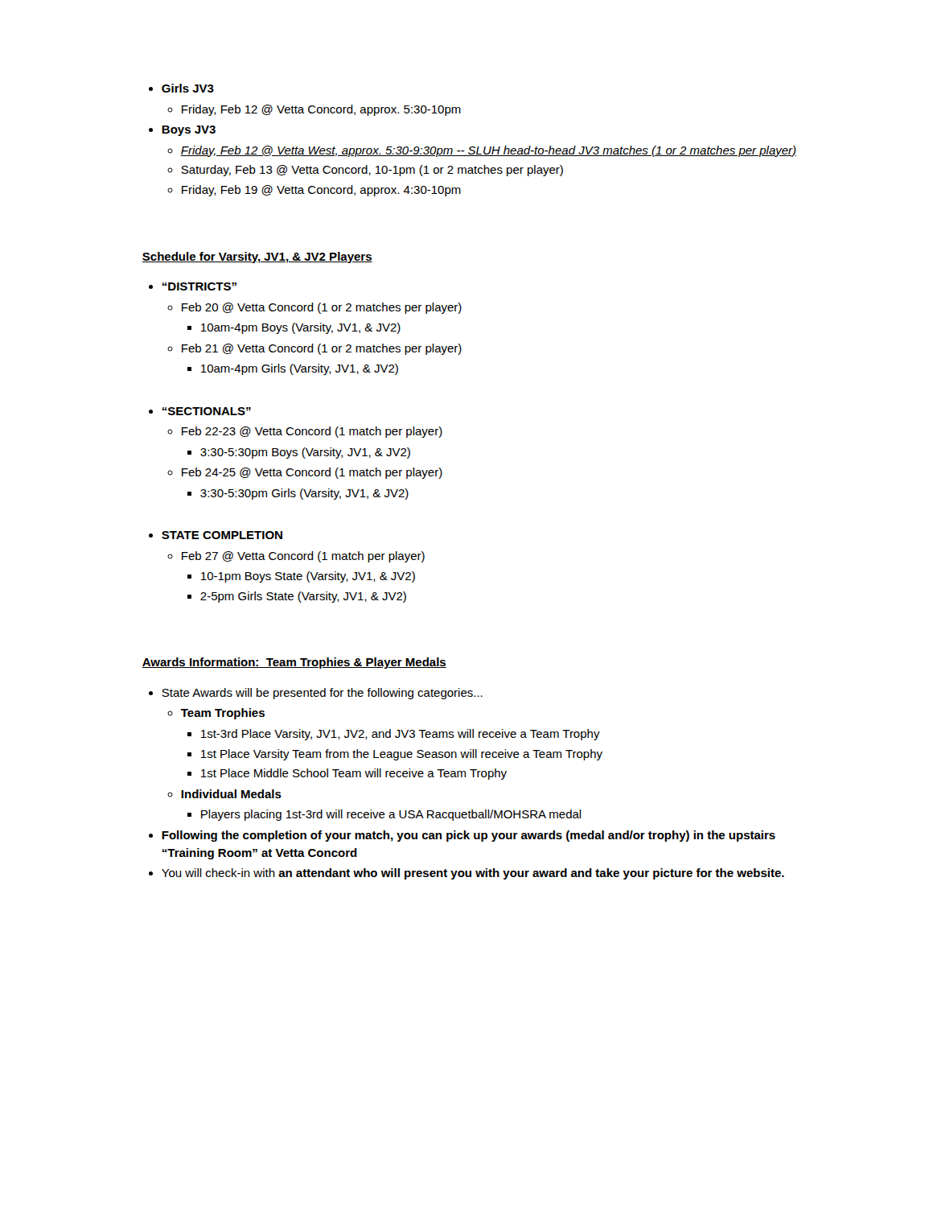Girls JV3
Friday, Feb 12 @ Vetta Concord, approx. 5:30-10pm
Boys JV3
Friday, Feb 12 @ Vetta West, approx. 5:30-9:30pm -- SLUH head-to-head JV3 matches (1 or 2 matches per player)
Saturday, Feb 13 @ Vetta Concord, 10-1pm (1 or 2 matches per player)
Friday, Feb 19 @ Vetta Concord, approx. 4:30-10pm
Schedule for Varsity, JV1, & JV2 Players
“DISTRICTS”
Feb 20 @ Vetta Concord (1 or 2 matches per player)
10am-4pm Boys (Varsity, JV1, & JV2)
Feb 21 @ Vetta Concord (1 or 2 matches per player)
10am-4pm Girls (Varsity, JV1, & JV2)
“SECTIONALS”
Feb 22-23 @ Vetta Concord (1 match per player)
3:30-5:30pm Boys (Varsity, JV1, & JV2)
Feb 24-25 @ Vetta Concord (1 match per player)
3:30-5:30pm Girls (Varsity, JV1, & JV2)
STATE COMPLETION
Feb 27 @ Vetta Concord (1 match per player)
10-1pm Boys State (Varsity, JV1, & JV2)
2-5pm Girls State (Varsity, JV1, & JV2)
Awards Information: Team Trophies & Player Medals
State Awards will be presented for the following categories...
Team Trophies
1st-3rd Place Varsity, JV1, JV2, and JV3 Teams will receive a Team Trophy
1st Place Varsity Team from the League Season will receive a Team Trophy
1st Place Middle School Team will receive a Team Trophy
Individual Medals
Players placing 1st-3rd will receive a USA Racquetball/MOHSRA medal
Following the completion of your match, you can pick up your awards (medal and/or trophy) in the upstairs “Training Room” at Vetta Concord
You will check-in with an attendant who will present you with your award and take your picture for the website.